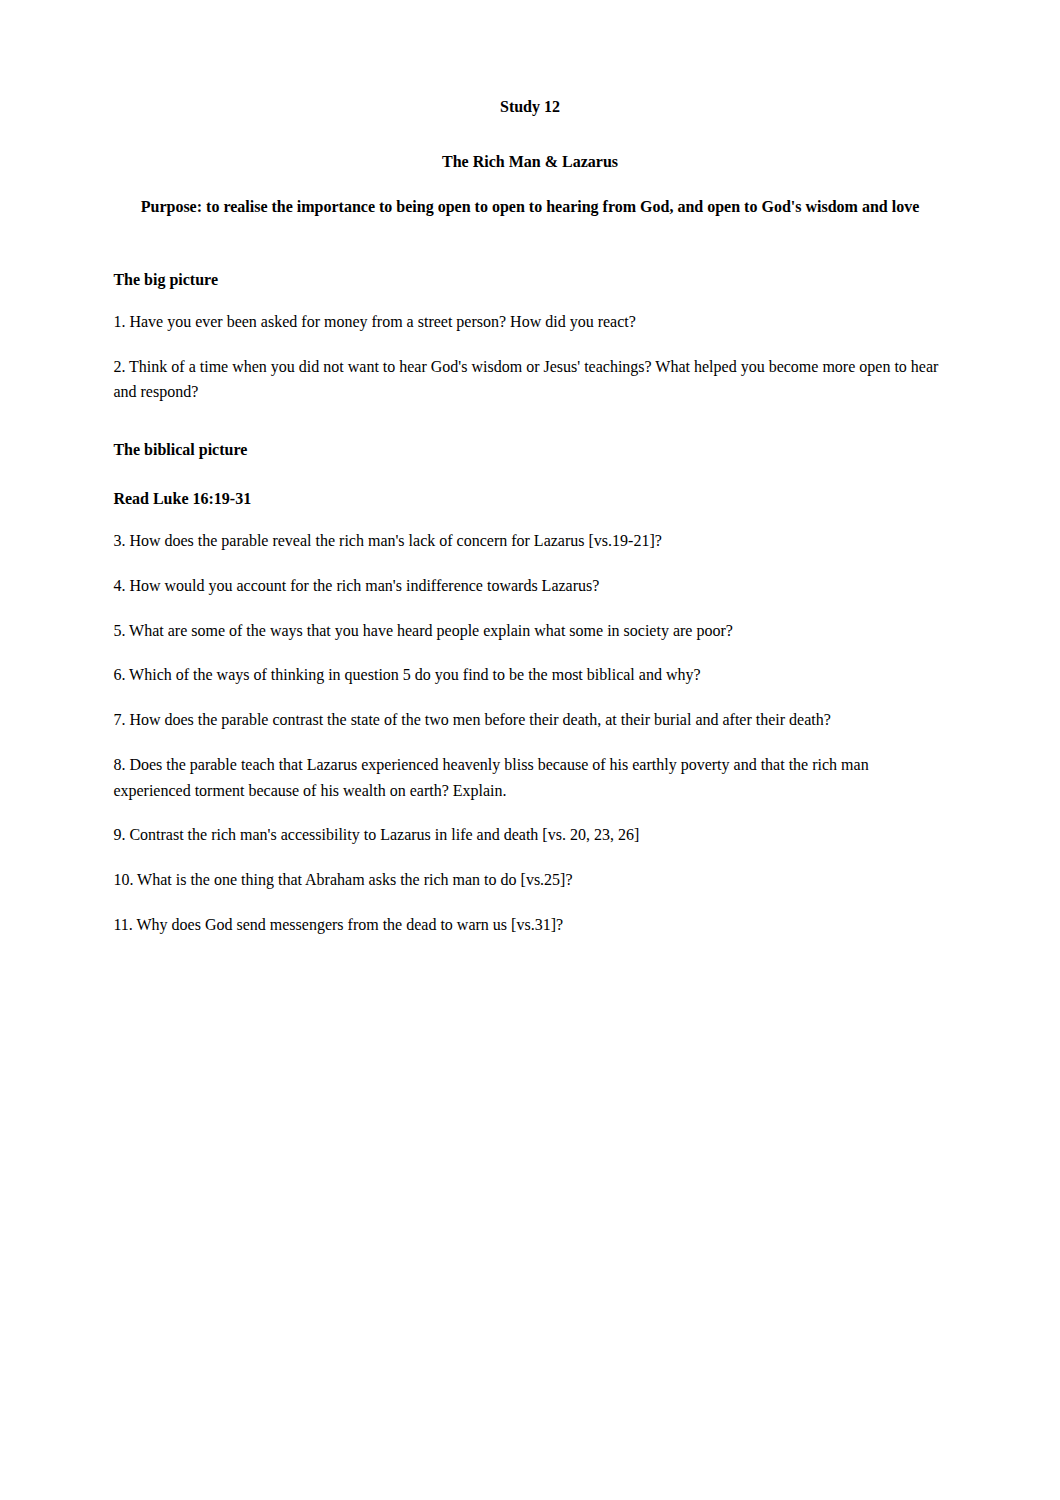Study 12
The Rich Man & Lazarus
Purpose: to realise the importance to being open to open to hearing from God, and open to God's wisdom and love
The big picture
1. Have you ever been asked for money from a street person? How did you react?
2. Think of a time when you did not want to hear God's wisdom or Jesus' teachings? What helped you become more open to hear and respond?
The biblical picture
Read Luke 16:19-31
3. How does the parable reveal the rich man's lack of concern for Lazarus [vs.19-21]?
4. How would you account for the rich man's indifference towards Lazarus?
5. What are some of the ways that you have heard people explain what some in society are poor?
6. Which of the ways of thinking in question 5 do you find to be the most biblical and why?
7. How does the parable contrast the state of the two men before their death, at their burial and after their death?
8. Does the parable teach that Lazarus experienced heavenly bliss because of his earthly poverty and that the rich man experienced torment because of his wealth on earth? Explain.
9. Contrast the rich man's accessibility to Lazarus in life and death [vs. 20, 23, 26]
10. What is the one thing that Abraham asks the rich man to do [vs.25]?
11. Why does God send messengers from the dead to warn us [vs.31]?